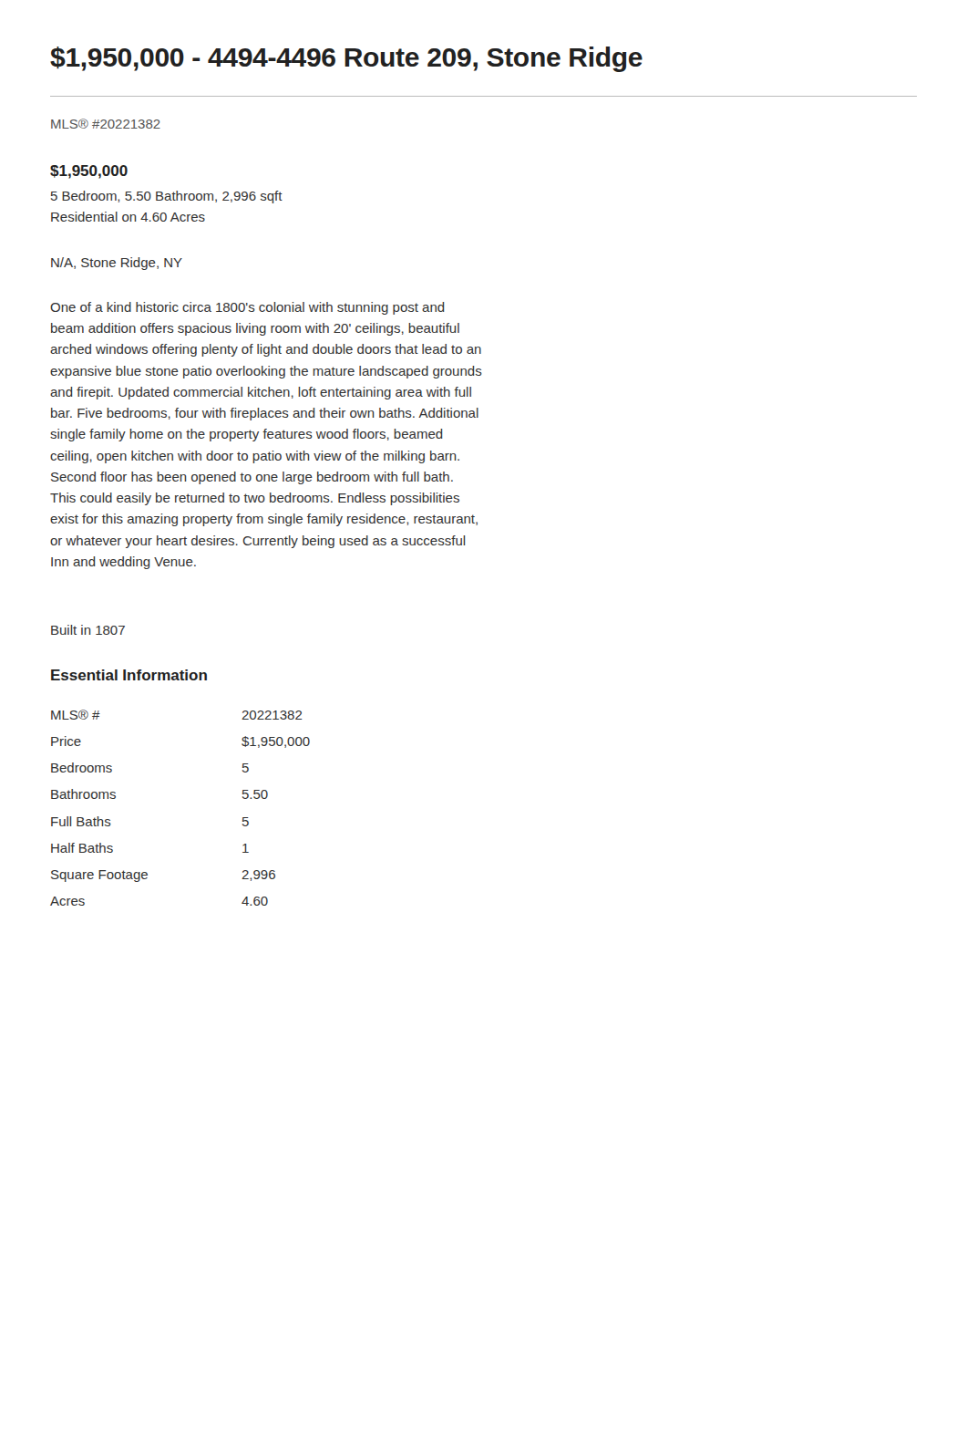$1,950,000 - 4494-4496 Route 209, Stone Ridge
MLS® #20221382
$1,950,000
5 Bedroom, 5.50 Bathroom, 2,996 sqft
Residential on 4.60 Acres
N/A, Stone Ridge, NY
One of a kind historic circa 1800's colonial with stunning post and beam addition offers spacious living room with 20' ceilings, beautiful arched windows offering plenty of light and double doors that lead to an expansive blue stone patio overlooking the mature landscaped grounds and firepit. Updated commercial kitchen, loft entertaining area with full bar. Five bedrooms, four with fireplaces and their own baths. Additional single family home on the property features wood floors, beamed ceiling, open kitchen with door to patio with view of the milking barn. Second floor has been opened to one large bedroom with full bath. This could easily be returned to two bedrooms. Endless possibilities exist for this amazing property from single family residence, restaurant, or whatever your heart desires. Currently being used as a successful Inn and wedding Venue.
Built in 1807
Essential Information
| MLS® # | 20221382 |
| Price | $1,950,000 |
| Bedrooms | 5 |
| Bathrooms | 5.50 |
| Full Baths | 5 |
| Half Baths | 1 |
| Square Footage | 2,996 |
| Acres | 4.60 |